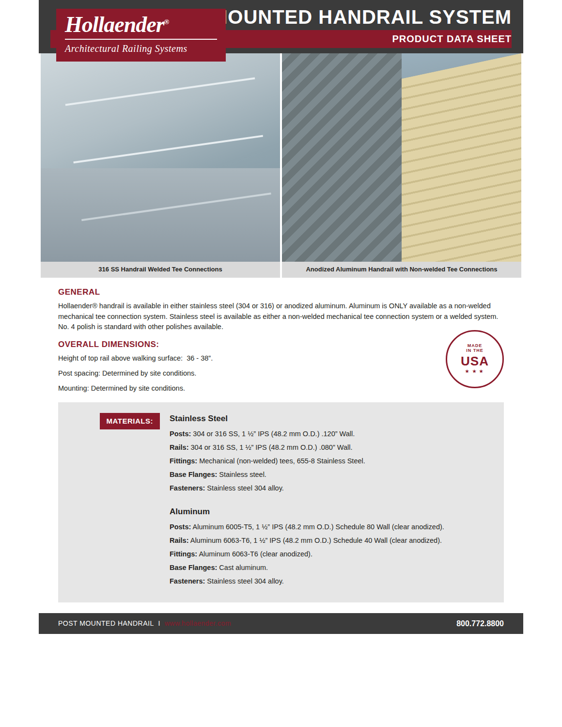Hollaender®
Architectural Railing Systems
Post Mounted Handrail System
Product Data Sheet
316 SS Handrail Welded Tee Connections
Anodized Aluminum Handrail with Non-welded Tee Connections
General
Hollaender® handrail is available in either stainless steel (304 or 316) or anodized aluminum. Aluminum is ONLY available as a non-welded mechanical tee connection system. Stainless steel is available as either a non-welded mechanical tee connection system or a welded system. No. 4 polish is standard with other polishes available.
Overall Dimensions:
Height of top rail above walking surface: 36 - 38”.
Post spacing: Determined by site conditions.
Mounting: Determined by site conditions.
Made in the USA ★ ★ ★
Materials:
Stainless Steel
Posts: 304 or 316 SS, 1 ½” IPS (48.2 mm O.D.) .120” Wall.
Rails: 304 or 316 SS, 1 ½” IPS (48.2 mm O.D.) .080” Wall.
Fittings: Mechanical (non-welded) tees, 655-8 Stainless Steel.
Base Flanges: Stainless steel.
Fasteners: Stainless steel 304 alloy.
Aluminum
Posts: Aluminum 6005-T5, 1 ½” IPS (48.2 mm O.D.) Schedule 80 Wall (clear anodized).
Rails: Aluminum 6063-T6, 1 ½” IPS (48.2 mm O.D.) Schedule 40 Wall (clear anodized).
Fittings: Aluminum 6063-T6 (clear anodized).
Base Flanges: Cast aluminum.
Fasteners: Stainless steel 304 alloy.
POST MOUNTED HANDRAIL I www.hollaender.com
800.772.8800